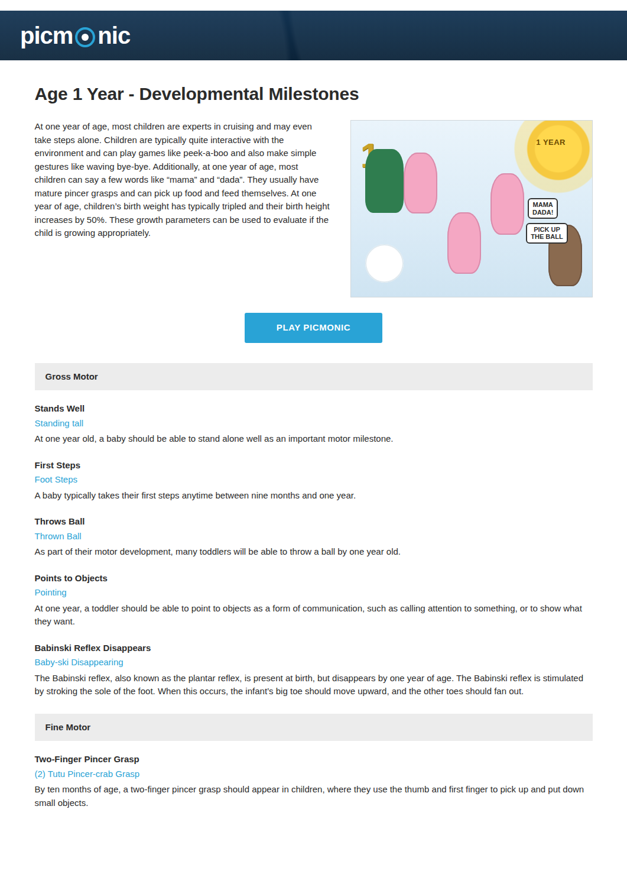picm nic
Age 1 Year - Developmental Milestones
At one year of age, most children are experts in cruising and may even take steps alone. Children are typically quite interactive with the environment and can play games like peek-a-boo and also make simple gestures like waving bye-bye. Additionally, at one year of age, most children can say a few words like “mama” and “dada”. They usually have mature pincer grasps and can pick up food and feed themselves. At one year of age, children’s birth weight has typically tripled and their birth height increases by 50%. These growth parameters can be used to evaluate if the child is growing appropriately.
1 MAMA
DADA! PICK UP
THE BALL
PLAY PICMONIC
Gross Motor
Stands Well
Standing tall
At one year old, a baby should be able to stand alone well as an important motor milestone.
First Steps
Foot Steps
A baby typically takes their first steps anytime between nine months and one year.
Throws Ball
Thrown Ball
As part of their motor development, many toddlers will be able to throw a ball by one year old.
Points to Objects
Pointing
At one year, a toddler should be able to point to objects as a form of communication, such as calling attention to something, or to show what they want.
Babinski Reflex Disappears
Baby-ski Disappearing
The Babinski reflex, also known as the plantar reflex, is present at birth, but disappears by one year of age. The Babinski reflex is stimulated by stroking the sole of the foot. When this occurs, the infant’s big toe should move upward, and the other toes should fan out.
Fine Motor
Two-Finger Pincer Grasp
(2) Tutu Pincer-crab Grasp
By ten months of age, a two-finger pincer grasp should appear in children, where they use the thumb and first finger to pick up and put down small objects.